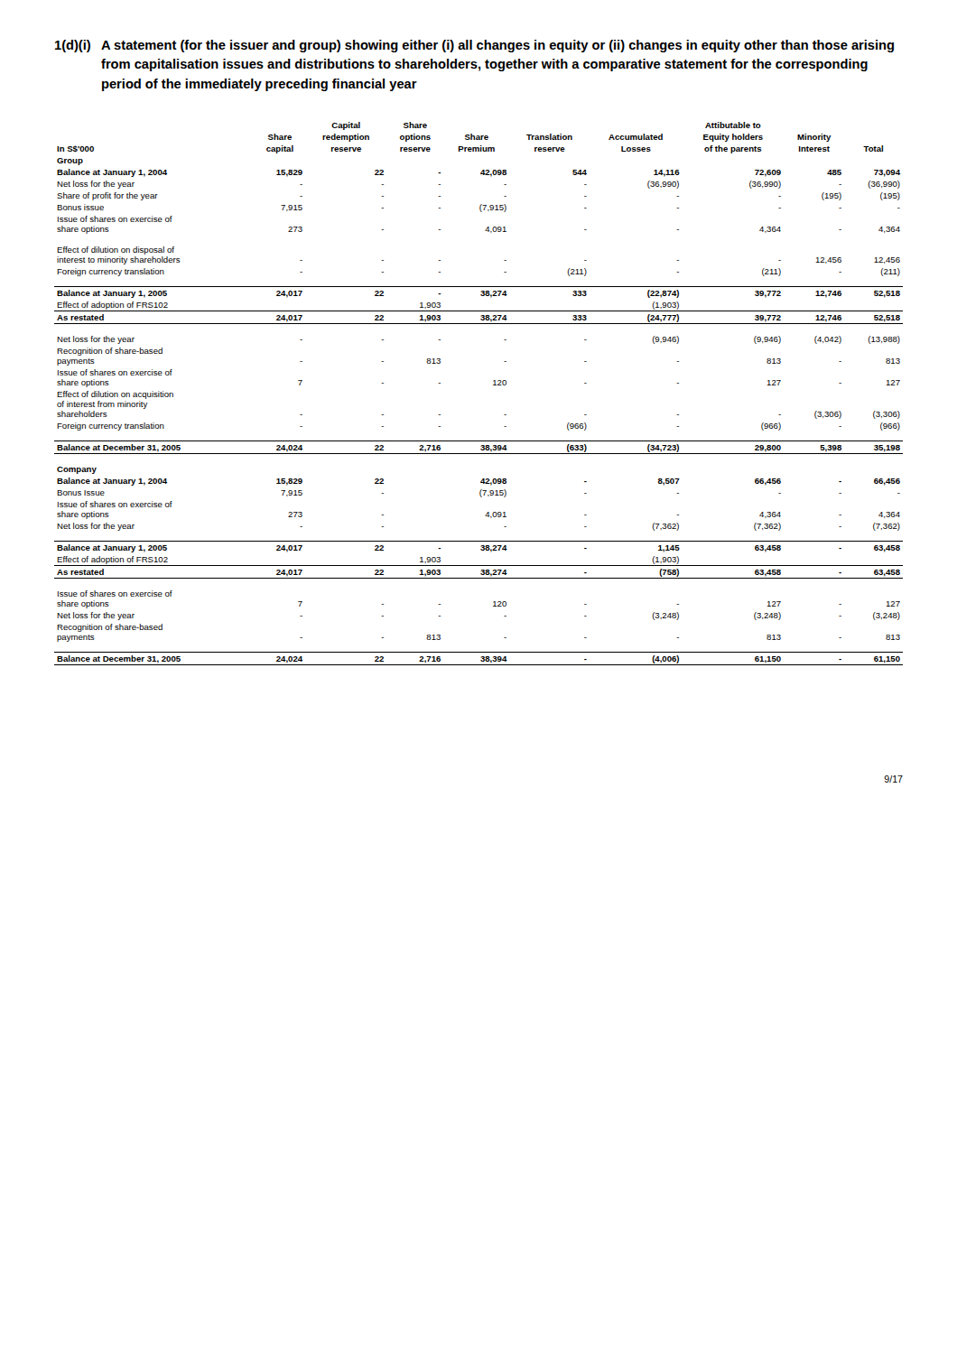1(d)(i) A statement (for the issuer and group) showing either (i) all changes in equity or (ii) changes in equity other than those arising from capitalisation issues and distributions to shareholders, together with a comparative statement for the corresponding period of the immediately preceding financial year
| | | Capital | Share | | | | Attibutable to | | |
| --- | --- | --- | --- | --- | --- | --- | --- | --- | --- |
| | Share | redemption | options | Share | Translation | Accumulated | Equity holders | Minority | |
| In S$'000 | capital | reserve | reserve | Premium | reserve | Losses | of the parents | Interest | Total |
| Group | |
| Balance at January 1, 2004 | 15,829 | 22 | - | 42,098 | 544 | 14,116 | 72,609 | 485 | 73,094 |
| Net loss for the year | - | - | - | - | - | (36,990) | (36,990) | - | (36,990) |
| Share of profit for the year | - | - | - | - | - | - | - | (195) | (195) |
| Bonus issue | 7,915 | - | - | (7,915) | - | - | - | - | - |
| Issue of shares on exercise of share options | 273 | - | - | 4,091 | - | - | 4,364 | - | 4,364 |
| Effect of dilution on disposal of interest to minority shareholders | - | - | - | - | - | - | - | 12,456 | 12,456 |
| Foreign currency translation | - | - | - | - | (211) | - | (211) | - | (211) |
| Balance at January 1, 2005 | 24,017 | 22 | - | 38,274 | 333 | (22,874) | 39,772 | 12,746 | 52,518 |
| Effect of adoption of FRS102 | | | 1,903 | | | (1,903) | | | |
| As restated | 24,017 | 22 | 1,903 | 38,274 | 333 | (24,777) | 39,772 | 12,746 | 52,518 |
| Net loss for the year | - | - | - | - | - | (9,946) | (9,946) | (4,042) | (13,988) |
| Recognition of share-based payments | - | - | 813 | - | - | - | 813 | - | 813 |
| Issue of shares on exercise of share options | 7 | - | - | 120 | - | - | 127 | - | 127 |
| Effect of dilution on acquisition of interest from minority shareholders | - | - | - | - | - | - | - | (3,306) | (3,306) |
| Foreign currency translation | - | - | - | - | (966) | - | (966) | - | (966) |
| Balance at December 31, 2005 | 24,024 | 22 | 2,716 | 38,394 | (633) | (34,723) | 29,800 | 5,398 | 35,198 |
| Company | |
| Balance at January 1, 2004 | 15,829 | 22 | | 42,098 | - | 8,507 | 66,456 | - | 66,456 |
| Bonus Issue | 7,915 | - | | (7,915) | - | - | - | - | - |
| Issue of shares on exercise of share options | 273 | - | | 4,091 | - | - | 4,364 | - | 4,364 |
| Net loss for the year | - | - | | - | - | (7,362) | (7,362) | - | (7,362) |
| Balance at January 1, 2005 | 24,017 | 22 | - | 38,274 | - | 1,145 | 63,458 | - | 63,458 |
| Effect of adoption of FRS102 | | | 1,903 | | | (1,903) | | | |
| As restated | 24,017 | 22 | 1,903 | 38,274 | - | (758) | 63,458 | - | 63,458 |
| Issue of shares on exercise of share options | 7 | - | - | 120 | - | - | 127 | - | 127 |
| Net loss for the year | - | - | - | - | - | (3,248) | (3,248) | - | (3,248) |
| Recognition of share-based payments | - | - | 813 | - | - | - | 813 | - | 813 |
| Balance at December 31, 2005 | 24,024 | 22 | 2,716 | 38,394 | - | (4,006) | 61,150 | - | 61,150 |
9/17